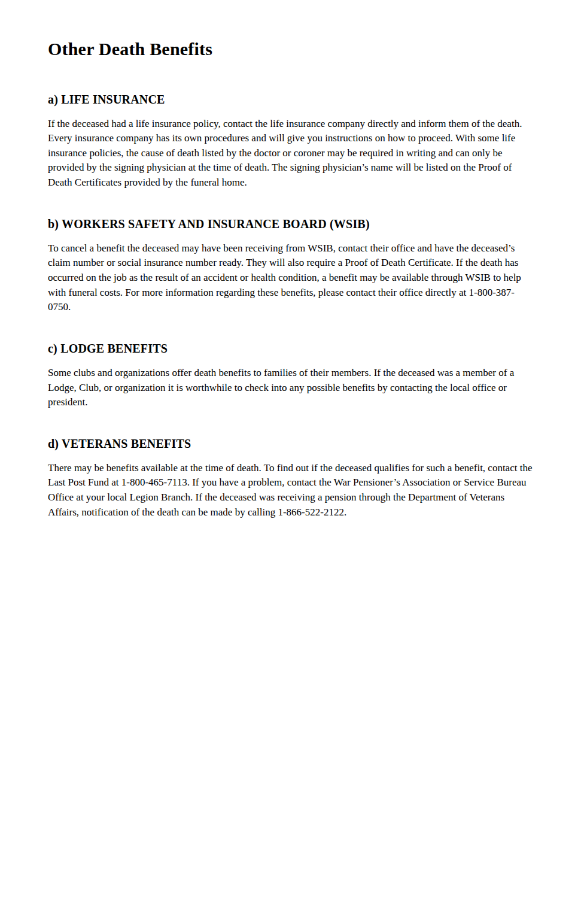Other Death Benefits
a) LIFE INSURANCE
If the deceased had a life insurance policy, contact the life insurance company directly and inform them of the death. Every insurance company has its own procedures and will give you instructions on how to proceed. With some life insurance policies, the cause of death listed by the doctor or coroner may be required in writing and can only be provided by the signing physician at the time of death. The signing physician’s name will be listed on the Proof of Death Certificates provided by the funeral home.
b) WORKERS SAFETY AND INSURANCE BOARD (WSIB)
To cancel a benefit the deceased may have been receiving from WSIB, contact their office and have the deceased’s claim number or social insurance number ready. They will also require a Proof of Death Certificate. If the death has occurred on the job as the result of an accident or health condition, a benefit may be available through WSIB to help with funeral costs. For more information regarding these benefits, please contact their office directly at 1-800-387-0750.
c) LODGE BENEFITS
Some clubs and organizations offer death benefits to families of their members. If the deceased was a member of a Lodge, Club, or organization it is worthwhile to check into any possible benefits by contacting the local office or president.
d) VETERANS BENEFITS
There may be benefits available at the time of death. To find out if the deceased qualifies for such a benefit, contact the Last Post Fund at 1-800-465-7113. If you have a problem, contact the War Pensioner’s Association or Service Bureau Office at your local Legion Branch. If the deceased was receiving a pension through the Department of Veterans Affairs, notification of the death can be made by calling 1-866-522-2122.